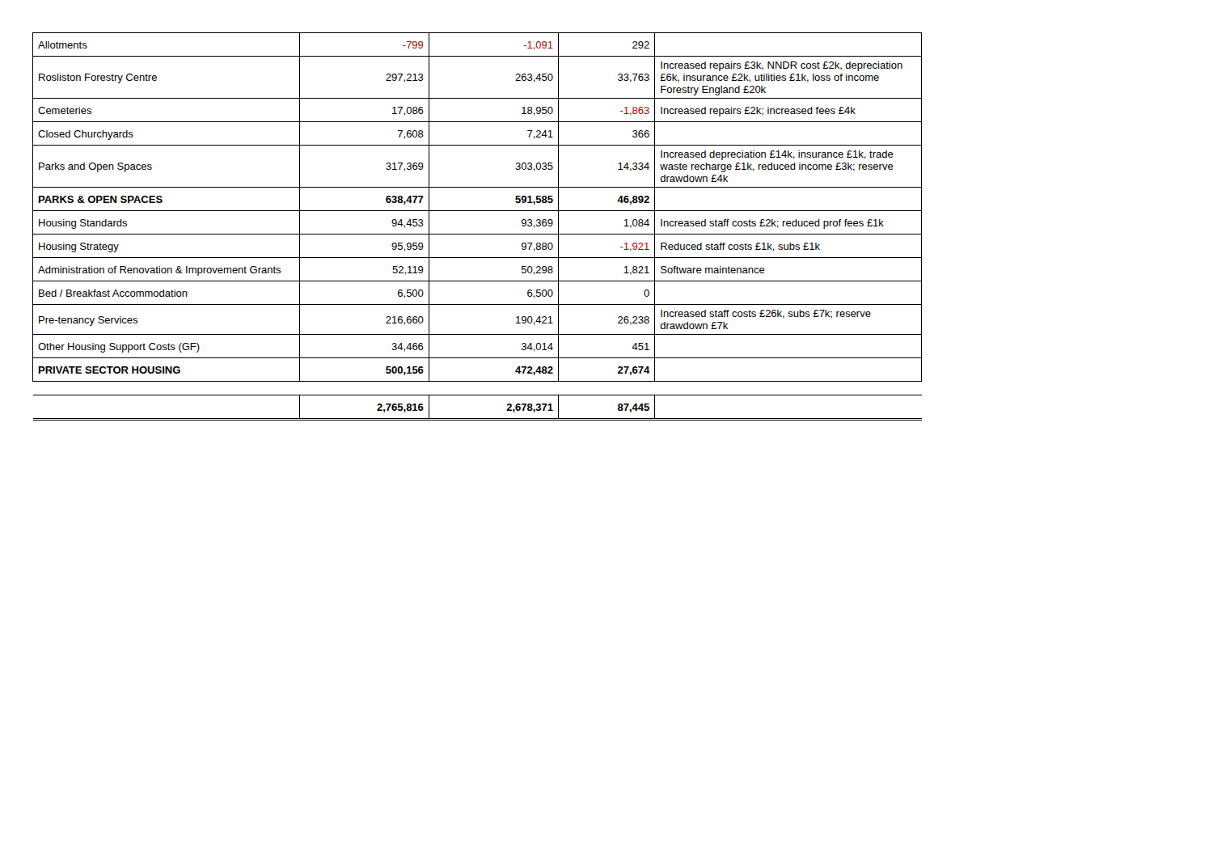| Allotments | -799 | -1,091 | 292 | |
| Rosliston Forestry Centre | 297,213 | 263,450 | 33,763 | Increased repairs £3k, NNDR cost £2k, depreciation £6k, insurance £2k, utilities £1k, loss of income Forestry England £20k |
| Cemeteries | 17,086 | 18,950 | -1,863 | Increased repairs £2k; increased fees £4k |
| Closed Churchyards | 7,608 | 7,241 | 366 | |
| Parks and Open Spaces | 317,369 | 303,035 | 14,334 | Increased depreciation £14k, insurance £1k, trade waste recharge £1k, reduced income £3k; reserve drawdown £4k |
| PARKS & OPEN SPACES | 638,477 | 591,585 | 46,892 | |
| Housing Standards | 94,453 | 93,369 | 1,084 | Increased staff costs £2k; reduced prof fees £1k |
| Housing Strategy | 95,959 | 97,880 | -1,921 | Reduced staff costs £1k, subs £1k |
| Administration of Renovation & Improvement Grants | 52,119 | 50,298 | 1,821 | Software maintenance |
| Bed / Breakfast Accommodation | 6,500 | 6,500 | 0 | |
| Pre-tenancy Services | 216,660 | 190,421 | 26,238 | Increased staff costs £26k, subs £7k; reserve drawdown £7k |
| Other Housing Support Costs (GF) | 34,466 | 34,014 | 451 | |
| PRIVATE SECTOR HOUSING | 500,156 | 472,482 | 27,674 | |
| | 2,765,816 | 2,678,371 | 87,445 | |